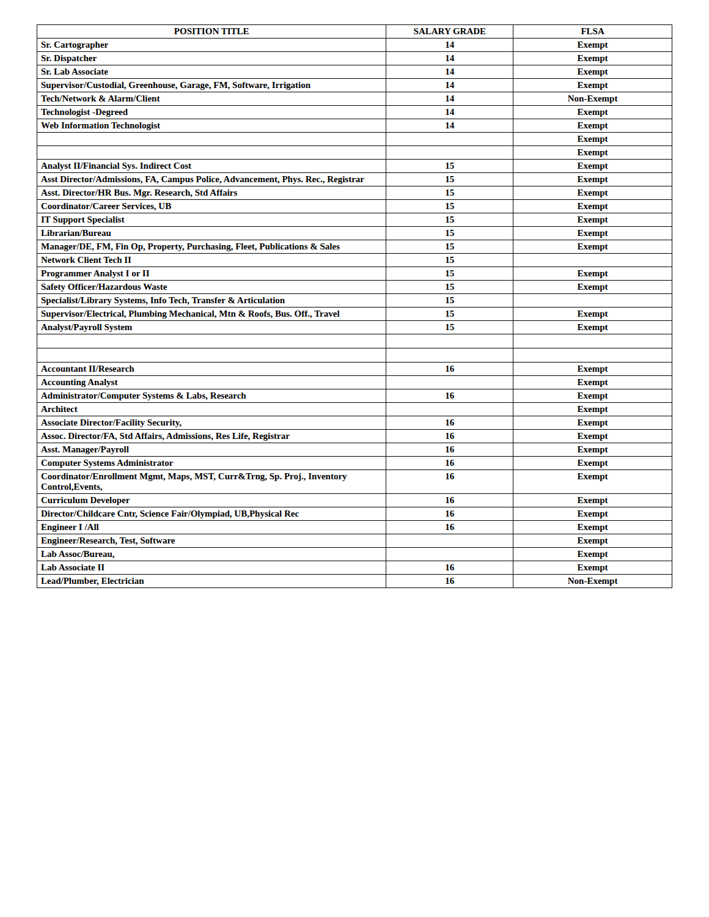| POSITION TITLE | SALARY GRADE | FLSA |
| --- | --- | --- |
| Sr. Cartographer | 14 | Exempt |
| Sr. Dispatcher | 14 | Exempt |
| Sr. Lab Associate | 14 | Exempt |
| Supervisor/Custodial, Greenhouse, Garage, FM, Software, Irrigation | 14 | Exempt |
| Tech/Network & Alarm/Client | 14 | Non-Exempt |
| Technologist -Degreed | 14 | Exempt |
| Web Information Technologist | 14 | Exempt |
| | | Exempt |
| | | Exempt |
| Analyst II/Financial Sys. Indirect Cost | 15 | Exempt |
| Asst Director/Admissions, FA, Campus Police, Advancement, Phys. Rec., Registrar | 15 | Exempt |
| Asst. Director/HR Bus. Mgr. Research, Std Affairs | 15 | Exempt |
| Coordinator/Career Services, UB | 15 | Exempt |
| IT Support Specialist | 15 | Exempt |
| Librarian/Bureau | 15 | Exempt |
| Manager/DE, FM, Fin Op, Property, Purchasing, Fleet, Publications & Sales | 15 | Exempt |
| Network Client Tech II | 15 | |
| Programmer Analyst I or II | 15 | Exempt |
| Safety Officer/Hazardous Waste | 15 | Exempt |
| Specialist/Library Systems, Info Tech, Transfer & Articulation | 15 | |
| Supervisor/Electrical, Plumbing Mechanical, Mtn & Roofs, Bus. Off., Travel | 15 | Exempt |
| Analyst/Payroll System | 15 | Exempt |
| Accountant II/Research | 16 | Exempt |
| Accounting Analyst | | Exempt |
| Administrator/Computer Systems & Labs, Research | 16 | Exempt |
| Architect | | Exempt |
| Associate Director/Facility Security, | 16 | Exempt |
| Assoc. Director/FA, Std Affairs, Admissions, Res Life, Registrar | 16 | Exempt |
| Asst. Manager/Payroll | 16 | Exempt |
| Computer Systems Administrator | 16 | Exempt |
| Coordinator/Enrollment Mgmt, Maps, MST, Curr&Trng, Sp. Proj., Inventory Control,Events, | 16 | Exempt |
| Curriculum Developer | 16 | Exempt |
| Director/Childcare Cntr, Science Fair/Olympiad, UB,Physical Rec | 16 | Exempt |
| Engineer I /All | 16 | Exempt |
| Engineer/Research, Test, Software | | Exempt |
| Lab Assoc/Bureau, | | Exempt |
| Lab Associate II | 16 | Exempt |
| Lead/Plumber, Electrician | 16 | Non-Exempt |